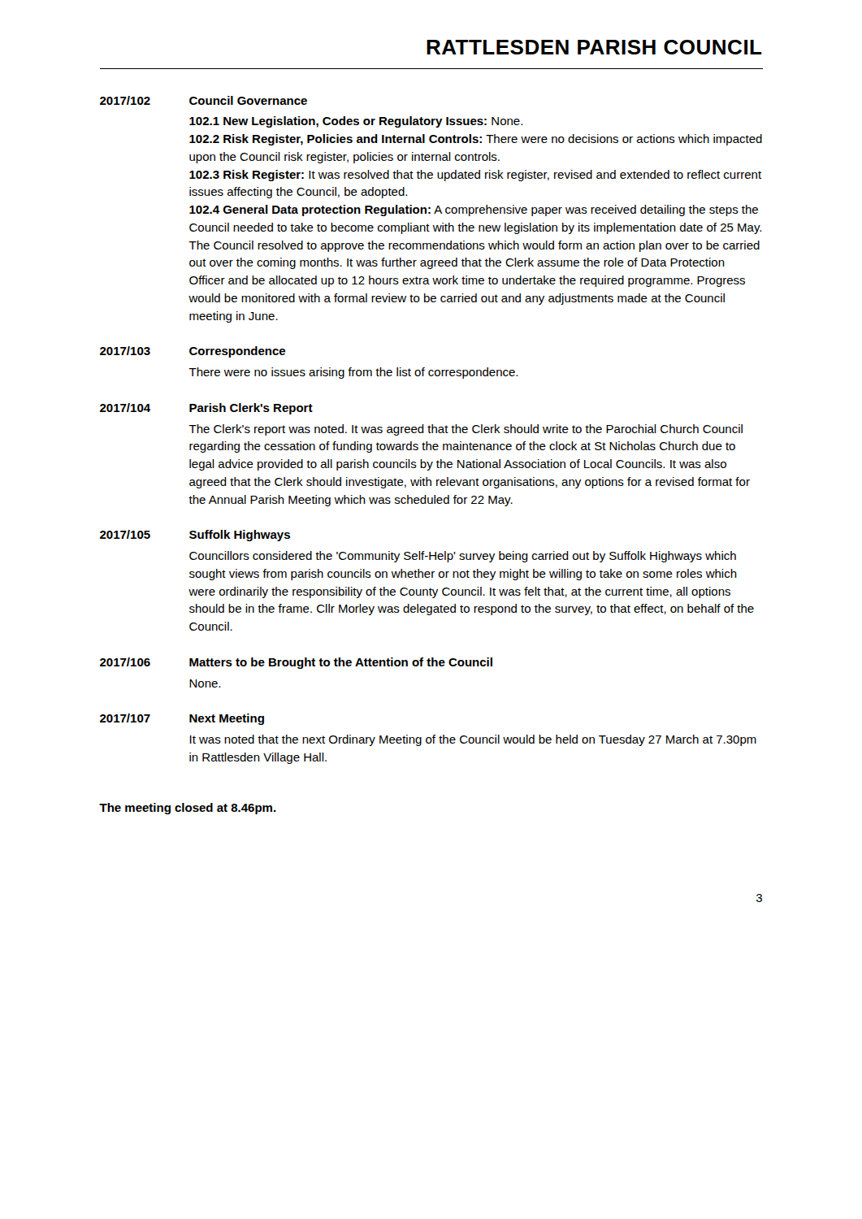RATTLESDEN PARISH COUNCIL
2017/102
Council Governance
102.1 New Legislation, Codes or Regulatory Issues: None.
102.2 Risk Register, Policies and Internal Controls: There were no decisions or actions which impacted upon the Council risk register, policies or internal controls.
102.3 Risk Register: It was resolved that the updated risk register, revised and extended to reflect current issues affecting the Council, be adopted.
102.4 General Data protection Regulation: A comprehensive paper was received detailing the steps the Council needed to take to become compliant with the new legislation by its implementation date of 25 May. The Council resolved to approve the recommendations which would form an action plan over to be carried out over the coming months. It was further agreed that the Clerk assume the role of Data Protection Officer and be allocated up to 12 hours extra work time to undertake the required programme. Progress would be monitored with a formal review to be carried out and any adjustments made at the Council meeting in June.
2017/103
Correspondence
There were no issues arising from the list of correspondence.
2017/104
Parish Clerk's Report
The Clerk's report was noted. It was agreed that the Clerk should write to the Parochial Church Council regarding the cessation of funding towards the maintenance of the clock at St Nicholas Church due to legal advice provided to all parish councils by the National Association of Local Councils. It was also agreed that the Clerk should investigate, with relevant organisations, any options for a revised format for the Annual Parish Meeting which was scheduled for 22 May.
2017/105
Suffolk Highways
Councillors considered the 'Community Self-Help' survey being carried out by Suffolk Highways which sought views from parish councils on whether or not they might be willing to take on some roles which were ordinarily the responsibility of the County Council. It was felt that, at the current time, all options should be in the frame. Cllr Morley was delegated to respond to the survey, to that effect, on behalf of the Council.
2017/106
Matters to be Brought to the Attention of the Council
None.
2017/107
Next Meeting
It was noted that the next Ordinary Meeting of the Council would be held on Tuesday 27 March at 7.30pm in Rattlesden Village Hall.
The meeting closed at 8.46pm.
3